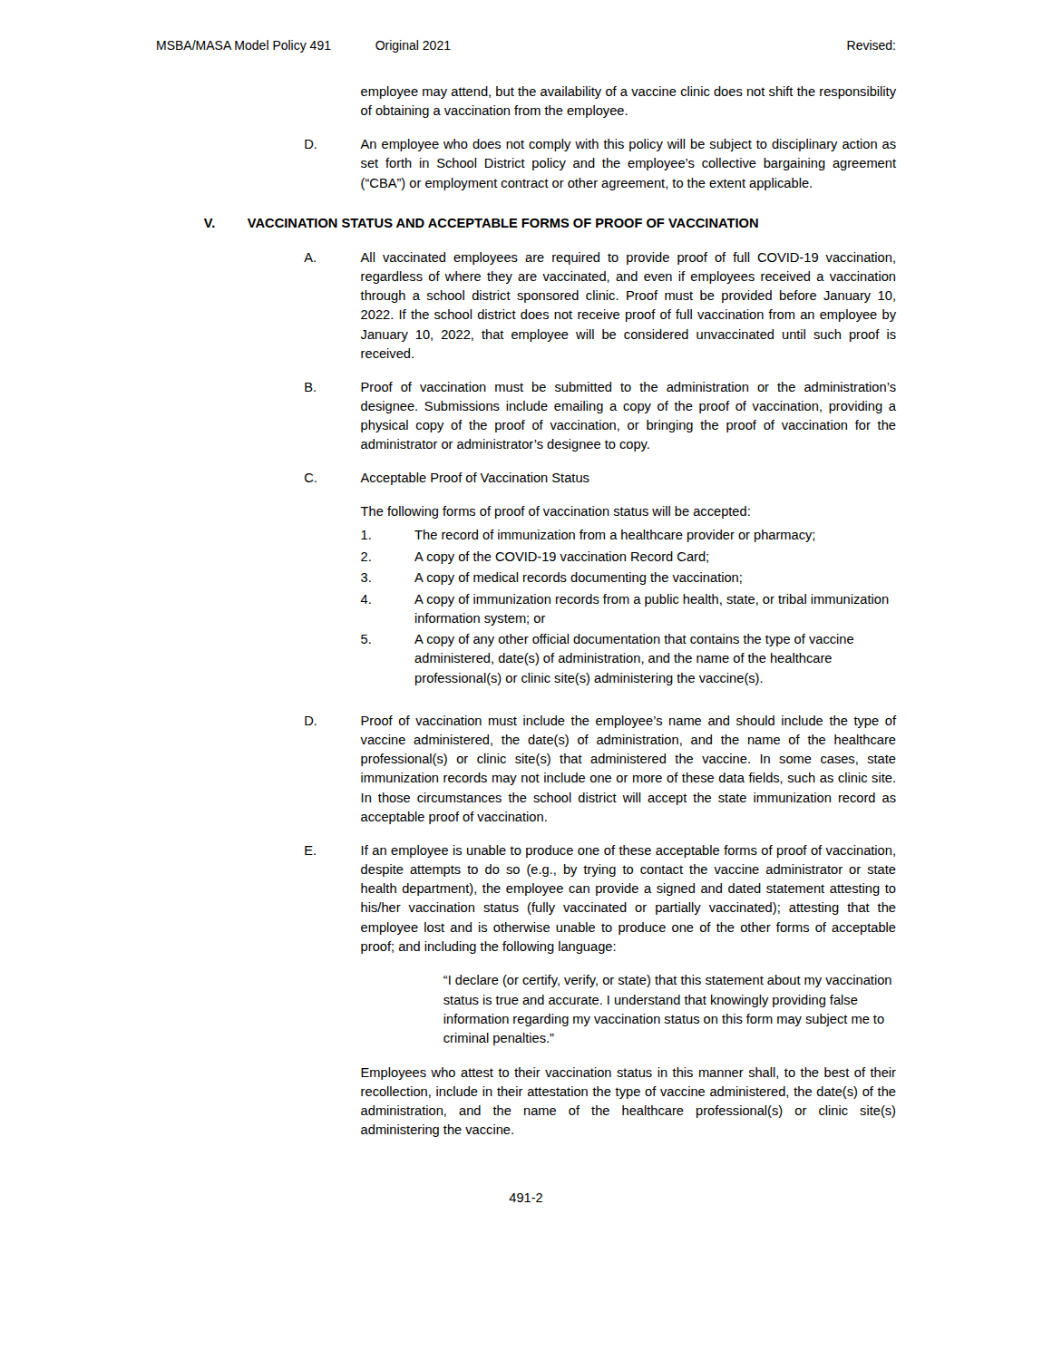MSBA/MASA Model Policy 491 Original 2021
Revised:
employee may attend, but the availability of a vaccine clinic does not shift the responsibility of obtaining a vaccination from the employee.
D.
An employee who does not comply with this policy will be subject to disciplinary action as set forth in School District policy and the employee’s collective bargaining agreement (“CBA”) or employment contract or other agreement, to the extent applicable.
V.
VACCINATION STATUS AND ACCEPTABLE FORMS OF PROOF OF VACCINATION
A.
All vaccinated employees are required to provide proof of full COVID-19 vaccination, regardless of where they are vaccinated, and even if employees received a vaccination through a school district sponsored clinic. Proof must be provided before January 10, 2022. If the school district does not receive proof of full vaccination from an employee by January 10, 2022, that employee will be considered unvaccinated until such proof is received.
B.
Proof of vaccination must be submitted to the administration or the administration’s designee. Submissions include emailing a copy of the proof of vaccination, providing a physical copy of the proof of vaccination, or bringing the proof of vaccination for the administrator or administrator’s designee to copy.
C.
Acceptable Proof of Vaccination Status
The following forms of proof of vaccination status will be accepted:
1. The record of immunization from a healthcare provider or pharmacy;
2. A copy of the COVID-19 vaccination Record Card;
3. A copy of medical records documenting the vaccination;
4. A copy of immunization records from a public health, state, or tribal immunization information system; or
5. A copy of any other official documentation that contains the type of vaccine administered, date(s) of administration, and the name of the healthcare professional(s) or clinic site(s) administering the vaccine(s).
D.
Proof of vaccination must include the employee’s name and should include the type of vaccine administered, the date(s) of administration, and the name of the healthcare professional(s) or clinic site(s) that administered the vaccine. In some cases, state immunization records may not include one or more of these data fields, such as clinic site. In those circumstances the school district will accept the state immunization record as acceptable proof of vaccination.
E.
If an employee is unable to produce one of these acceptable forms of proof of vaccination, despite attempts to do so (e.g., by trying to contact the vaccine administrator or state health department), the employee can provide a signed and dated statement attesting to his/her vaccination status (fully vaccinated or partially vaccinated); attesting that the employee lost and is otherwise unable to produce one of the other forms of acceptable proof; and including the following language:
“I declare (or certify, verify, or state) that this statement about my vaccination status is true and accurate. I understand that knowingly providing false information regarding my vaccination status on this form may subject me to criminal penalties.”
Employees who attest to their vaccination status in this manner shall, to the best of their recollection, include in their attestation the type of vaccine administered, the date(s) of the administration, and the name of the healthcare professional(s) or clinic site(s) administering the vaccine.
491-2